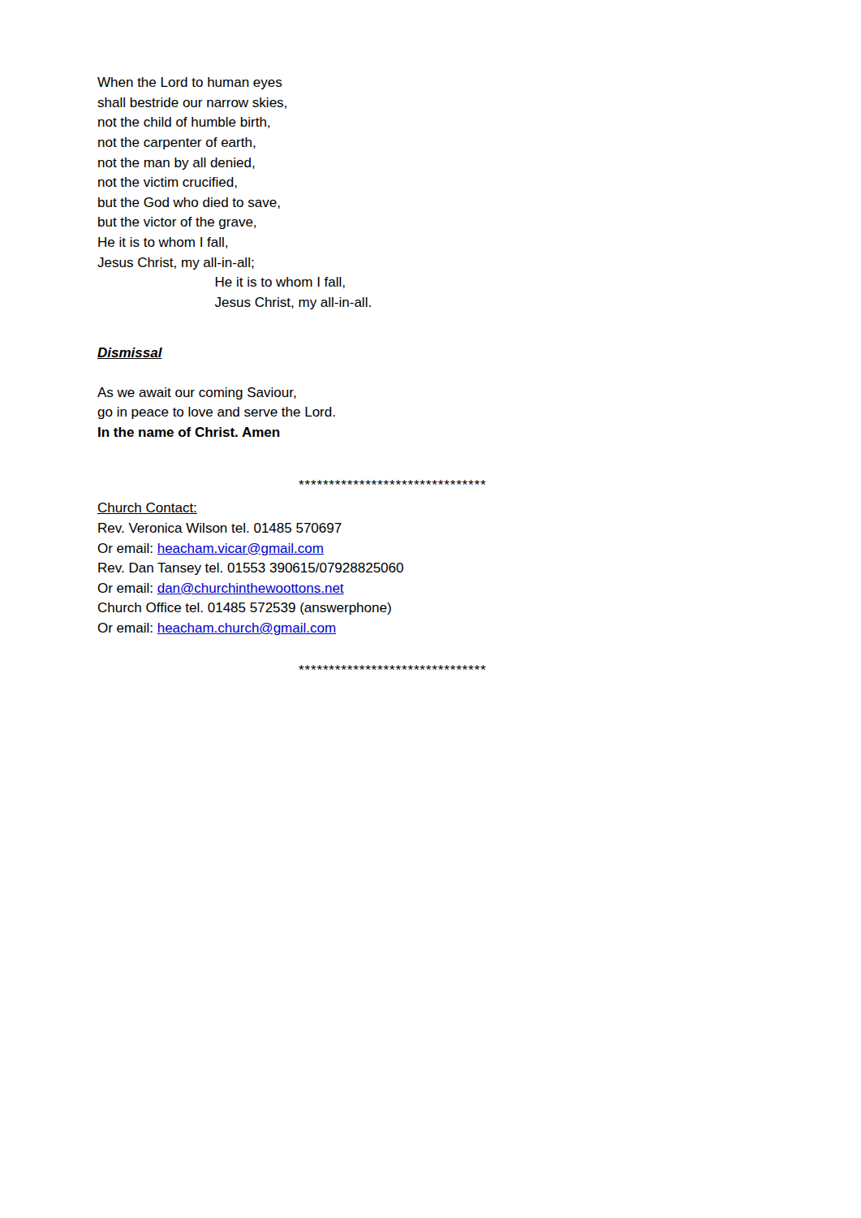When the Lord to human eyes
shall bestride our narrow skies,
not the child of humble birth,
not the carpenter of earth,
not the man by all denied,
not the victim crucified,
but the God who died to save,
but the victor of the grave,
He it is to whom I fall,
Jesus Christ, my all-in-all;
He it is to whom I fall,
Jesus Christ, my all-in-all.
Dismissal
As we await our coming Saviour,
go in peace to love and serve the Lord.
In the name of Christ. Amen
*******************************
Church Contact:
Rev. Veronica Wilson tel. 01485 570697
Or email: heacham.vicar@gmail.com
Rev. Dan Tansey tel. 01553 390615/07928825060
Or email: dan@churchinthewoottons.net
Church Office tel. 01485 572539 (answerphone)
Or email: heacham.church@gmail.com
*******************************